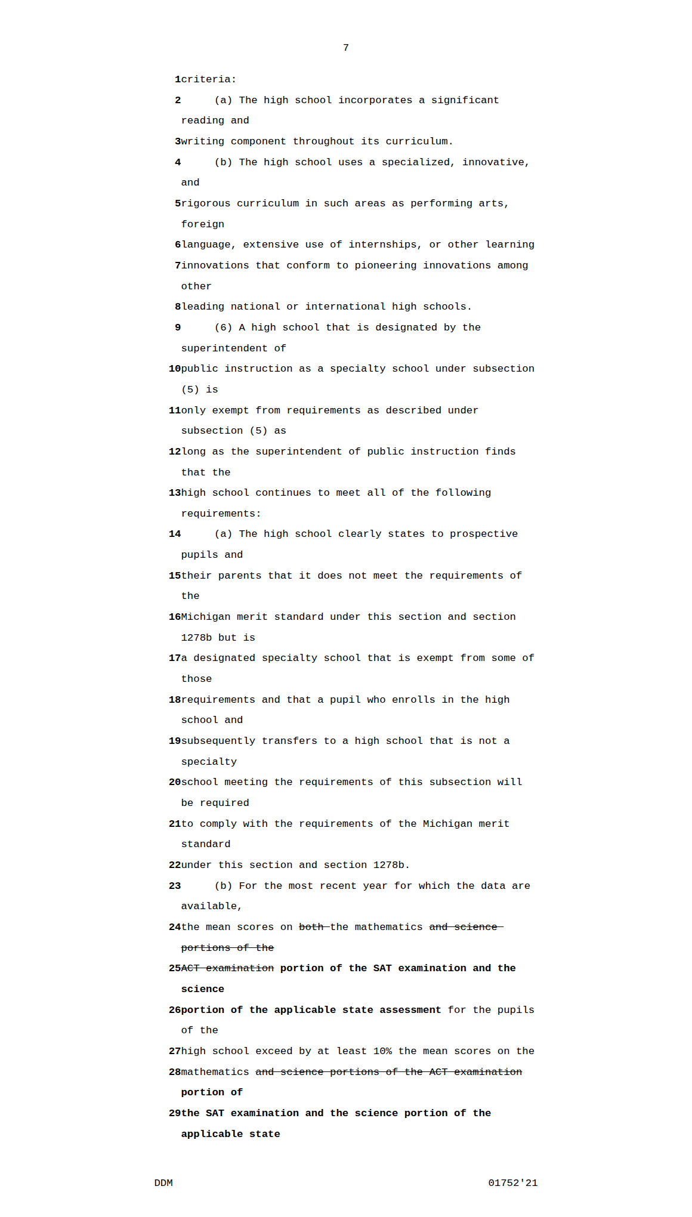7
| 1 | criteria: |
| 2 | (a) The high school incorporates a significant reading and |
| 3 | writing component throughout its curriculum. |
| 4 | (b) The high school uses a specialized, innovative, and |
| 5 | rigorous curriculum in such areas as performing arts, foreign |
| 6 | language, extensive use of internships, or other learning |
| 7 | innovations that conform to pioneering innovations among other |
| 8 | leading national or international high schools. |
| 9 | (6) A high school that is designated by the superintendent of |
| 10 | public instruction as a specialty school under subsection (5) is |
| 11 | only exempt from requirements as described under subsection (5) as |
| 12 | long as the superintendent of public instruction finds that the |
| 13 | high school continues to meet all of the following requirements: |
| 14 | (a) The high school clearly states to prospective pupils and |
| 15 | their parents that it does not meet the requirements of the |
| 16 | Michigan merit standard under this section and section 1278b but is |
| 17 | a designated specialty school that is exempt from some of those |
| 18 | requirements and that a pupil who enrolls in the high school and |
| 19 | subsequently transfers to a high school that is not a specialty |
| 20 | school meeting the requirements of this subsection will be required |
| 21 | to comply with the requirements of the Michigan merit standard |
| 22 | under this section and section 1278b. |
| 23 | (b) For the most recent year for which the data are available, |
| 24 | the mean scores on both the mathematics and science portions of the |
| 25 | ACT examination portion of the SAT examination and the science |
| 26 | portion of the applicable state assessment for the pupils of the |
| 27 | high school exceed by at least 10% the mean scores on the |
| 28 | mathematics and science portions of the ACT examination portion of |
| 29 | the SAT examination and the science portion of the applicable state |
DDM 01752'21